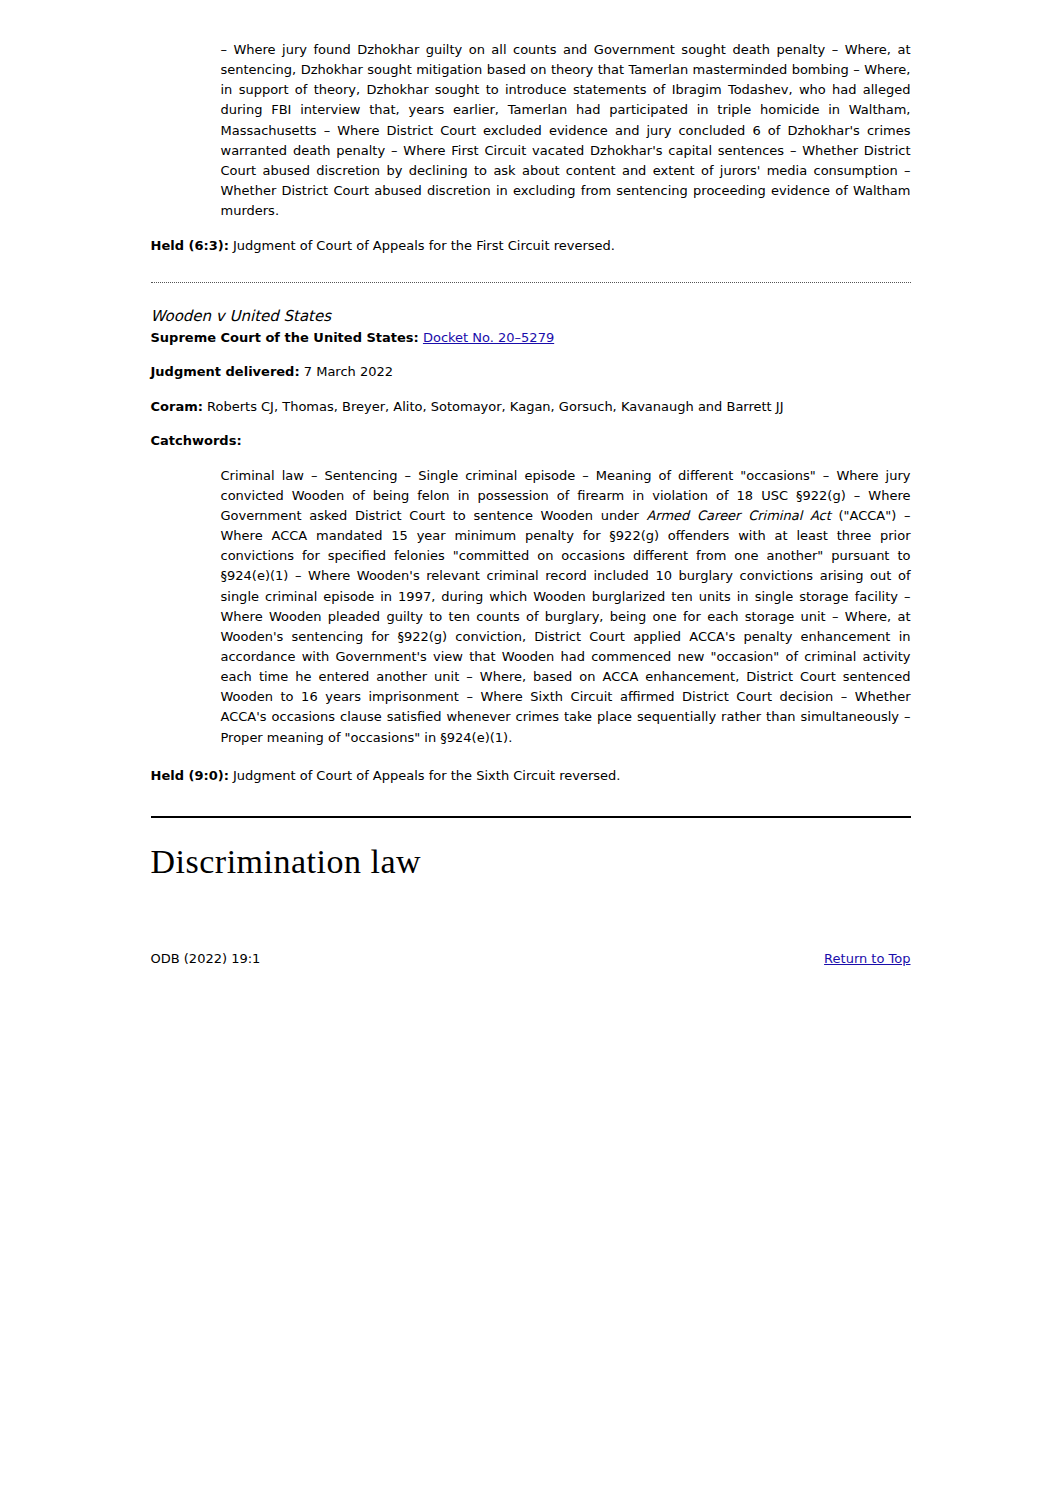– Where jury found Dzhokhar guilty on all counts and Government sought death penalty – Where, at sentencing, Dzhokhar sought mitigation based on theory that Tamerlan masterminded bombing – Where, in support of theory, Dzhokhar sought to introduce statements of Ibragim Todashev, who had alleged during FBI interview that, years earlier, Tamerlan had participated in triple homicide in Waltham, Massachusetts – Where District Court excluded evidence and jury concluded 6 of Dzhokhar's crimes warranted death penalty – Where First Circuit vacated Dzhokhar's capital sentences – Whether District Court abused discretion by declining to ask about content and extent of jurors' media consumption – Whether District Court abused discretion in excluding from sentencing proceeding evidence of Waltham murders.
Held (6:3): Judgment of Court of Appeals for the First Circuit reversed.
Wooden v United States
Supreme Court of the United States: Docket No. 20–5279
Judgment delivered: 7 March 2022
Coram: Roberts CJ, Thomas, Breyer, Alito, Sotomayor, Kagan, Gorsuch, Kavanaugh and Barrett JJ
Catchwords:
Criminal law – Sentencing – Single criminal episode – Meaning of different "occasions" – Where jury convicted Wooden of being felon in possession of firearm in violation of 18 USC §922(g) – Where Government asked District Court to sentence Wooden under Armed Career Criminal Act ("ACCA") – Where ACCA mandated 15 year minimum penalty for §922(g) offenders with at least three prior convictions for specified felonies "committed on occasions different from one another" pursuant to §924(e)(1) – Where Wooden's relevant criminal record included 10 burglary convictions arising out of single criminal episode in 1997, during which Wooden burglarized ten units in single storage facility – Where Wooden pleaded guilty to ten counts of burglary, being one for each storage unit – Where, at Wooden's sentencing for §922(g) conviction, District Court applied ACCA's penalty enhancement in accordance with Government's view that Wooden had commenced new "occasion" of criminal activity each time he entered another unit – Where, based on ACCA enhancement, District Court sentenced Wooden to 16 years imprisonment – Where Sixth Circuit affirmed District Court decision – Whether ACCA's occasions clause satisfied whenever crimes take place sequentially rather than simultaneously – Proper meaning of "occasions" in §924(e)(1).
Held (9:0): Judgment of Court of Appeals for the Sixth Circuit reversed.
Discrimination law
ODB (2022) 19:1 Return to Top